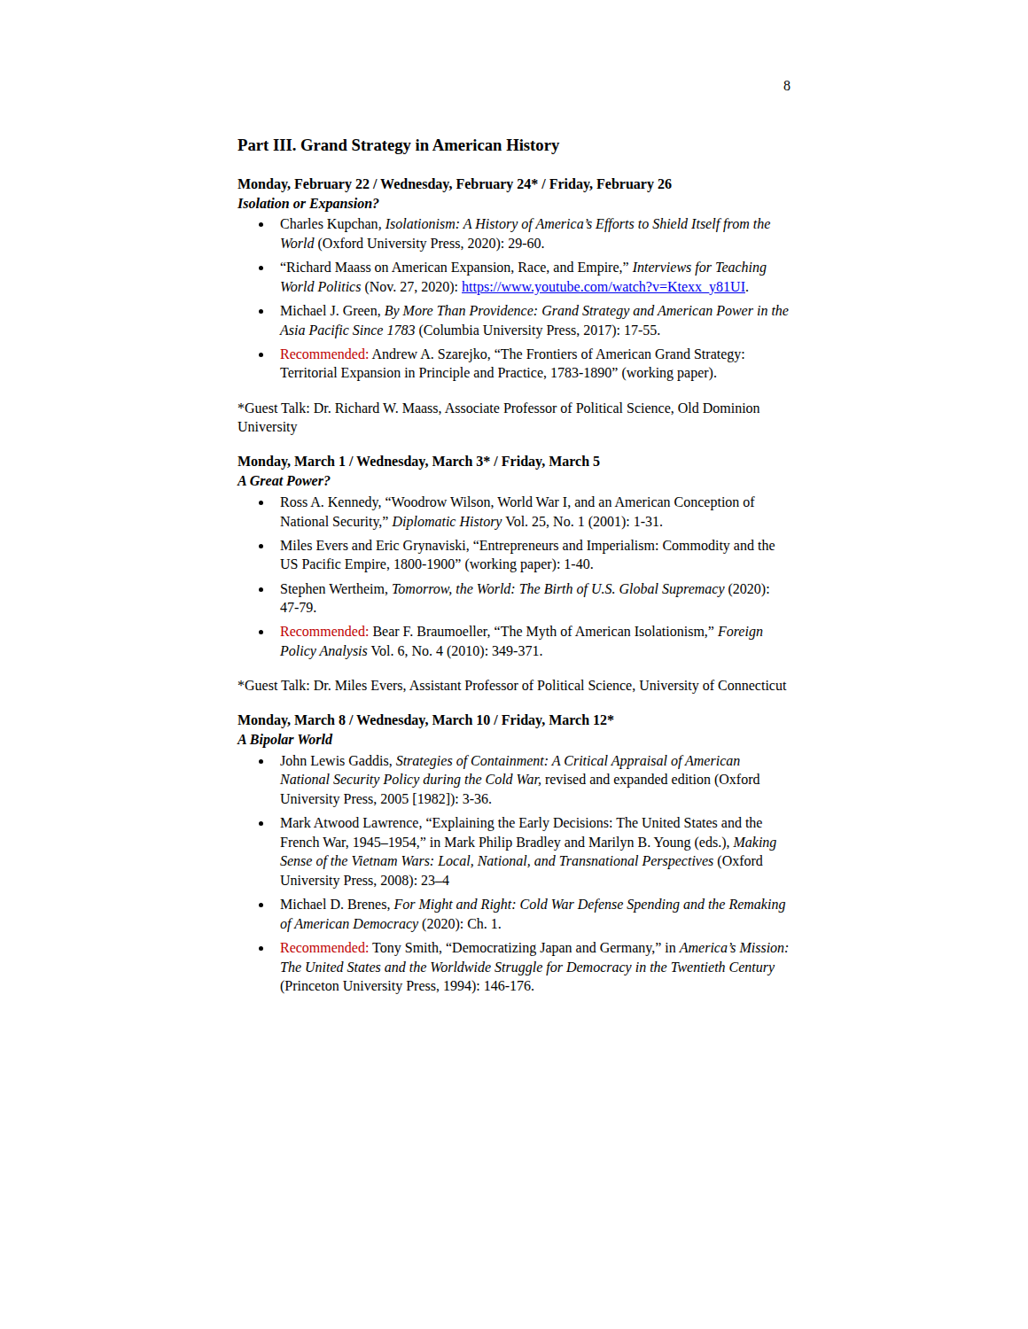8
Part III. Grand Strategy in American History
Monday, February 22 / Wednesday, February 24* / Friday, February 26
Isolation or Expansion?
Charles Kupchan, Isolationism: A History of America’s Efforts to Shield Itself from the World (Oxford University Press, 2020): 29-60.
“Richard Maass on American Expansion, Race, and Empire,” Interviews for Teaching World Politics (Nov. 27, 2020): https://www.youtube.com/watch?v=Ktexx_y81UI.
Michael J. Green, By More Than Providence: Grand Strategy and American Power in the Asia Pacific Since 1783 (Columbia University Press, 2017): 17-55.
Recommended: Andrew A. Szarejko, “The Frontiers of American Grand Strategy: Territorial Expansion in Principle and Practice, 1783-1890” (working paper).
*Guest Talk: Dr. Richard W. Maass, Associate Professor of Political Science, Old Dominion University
Monday, March 1 / Wednesday, March 3* / Friday, March 5
A Great Power?
Ross A. Kennedy, “Woodrow Wilson, World War I, and an American Conception of National Security,” Diplomatic History Vol. 25, No. 1 (2001): 1-31.
Miles Evers and Eric Grynaviski, “Entrepreneurs and Imperialism: Commodity and the US Pacific Empire, 1800-1900” (working paper): 1-40.
Stephen Wertheim, Tomorrow, the World: The Birth of U.S. Global Supremacy (2020): 47-79.
Recommended: Bear F. Braumoeller, “The Myth of American Isolationism,” Foreign Policy Analysis Vol. 6, No. 4 (2010): 349-371.
*Guest Talk: Dr. Miles Evers, Assistant Professor of Political Science, University of Connecticut
Monday, March 8 / Wednesday, March 10 / Friday, March 12*
A Bipolar World
John Lewis Gaddis, Strategies of Containment: A Critical Appraisal of American National Security Policy during the Cold War, revised and expanded edition (Oxford University Press, 2005 [1982]): 3-36.
Mark Atwood Lawrence, “Explaining the Early Decisions: The United States and the French War, 1945–1954,” in Mark Philip Bradley and Marilyn B. Young (eds.), Making Sense of the Vietnam Wars: Local, National, and Transnational Perspectives (Oxford University Press, 2008): 23–4
Michael D. Brenes, For Might and Right: Cold War Defense Spending and the Remaking of American Democracy (2020): Ch. 1.
Recommended: Tony Smith, “Democratizing Japan and Germany,” in America’s Mission: The United States and the Worldwide Struggle for Democracy in the Twentieth Century (Princeton University Press, 1994): 146-176.